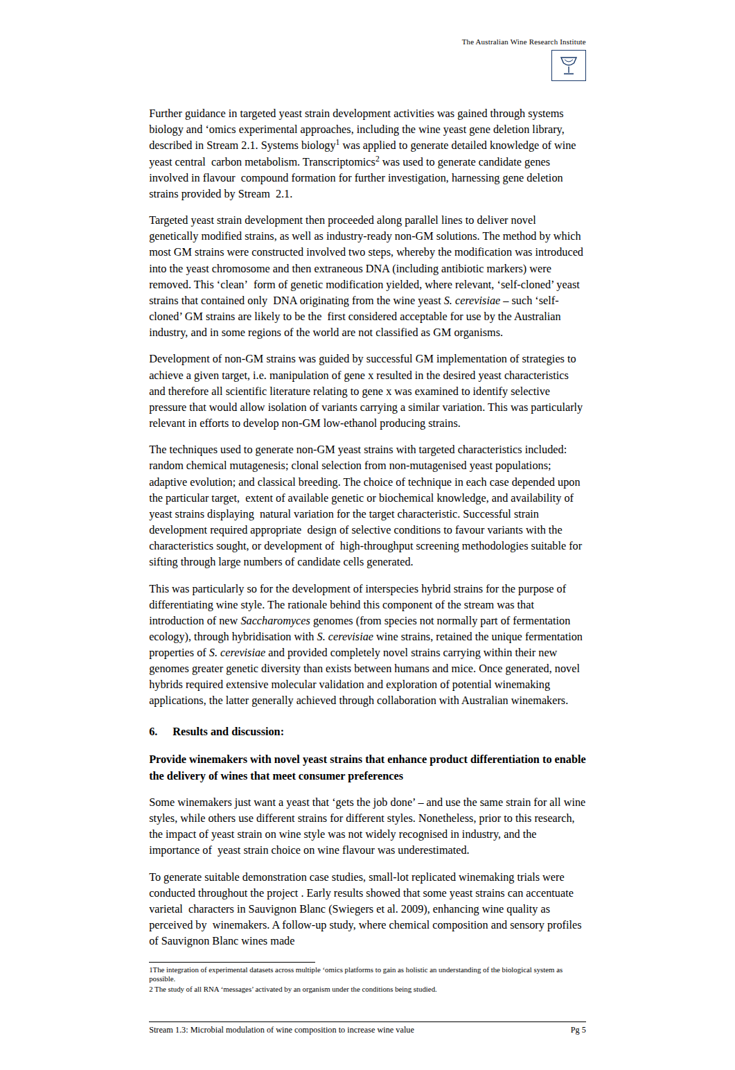The Australian Wine Research Institute
Further guidance in targeted yeast strain development activities was gained through systems biology and ‘omics experimental approaches, including the wine yeast gene deletion library, described in Stream 2.1. Systems biology1 was applied to generate detailed knowledge of wine yeast central carbon metabolism. Transcriptomics2 was used to generate candidate genes involved in flavour compound formation for further investigation, harnessing gene deletion strains provided by Stream 2.1.
Targeted yeast strain development then proceeded along parallel lines to deliver novel genetically modified strains, as well as industry-ready non-GM solutions. The method by which most GM strains were constructed involved two steps, whereby the modification was introduced into the yeast chromosome and then extraneous DNA (including antibiotic markers) were removed. This ‘clean’ form of genetic modification yielded, where relevant, ‘self-cloned’ yeast strains that contained only DNA originating from the wine yeast S. cerevisiae – such ‘self-cloned’ GM strains are likely to be the first considered acceptable for use by the Australian industry, and in some regions of the world are not classified as GM organisms.
Development of non-GM strains was guided by successful GM implementation of strategies to achieve a given target, i.e. manipulation of gene x resulted in the desired yeast characteristics and therefore all scientific literature relating to gene x was examined to identify selective pressure that would allow isolation of variants carrying a similar variation. This was particularly relevant in efforts to develop non-GM low-ethanol producing strains.
The techniques used to generate non-GM yeast strains with targeted characteristics included: random chemical mutagenesis; clonal selection from non-mutagenised yeast populations; adaptive evolution; and classical breeding. The choice of technique in each case depended upon the particular target, extent of available genetic or biochemical knowledge, and availability of yeast strains displaying natural variation for the target characteristic. Successful strain development required appropriate design of selective conditions to favour variants with the characteristics sought, or development of high-throughput screening methodologies suitable for sifting through large numbers of candidate cells generated.
This was particularly so for the development of interspecies hybrid strains for the purpose of differentiating wine style. The rationale behind this component of the stream was that introduction of new Saccharomyces genomes (from species not normally part of fermentation ecology), through hybridisation with S. cerevisiae wine strains, retained the unique fermentation properties of S. cerevisiae and provided completely novel strains carrying within their new genomes greater genetic diversity than exists between humans and mice. Once generated, novel hybrids required extensive molecular validation and exploration of potential winemaking applications, the latter generally achieved through collaboration with Australian winemakers.
6. Results and discussion:
Provide winemakers with novel yeast strains that enhance product differentiation to enable the delivery of wines that meet consumer preferences
Some winemakers just want a yeast that ‘gets the job done’ – and use the same strain for all wine styles, while others use different strains for different styles. Nonetheless, prior to this research, the impact of yeast strain on wine style was not widely recognised in industry, and the importance of yeast strain choice on wine flavour was underestimated.
To generate suitable demonstration case studies, small-lot replicated winemaking trials were conducted throughout the project . Early results showed that some yeast strains can accentuate varietal characters in Sauvignon Blanc (Swiegers et al. 2009), enhancing wine quality as perceived by winemakers. A follow-up study, where chemical composition and sensory profiles of Sauvignon Blanc wines made
1The integration of experimental datasets across multiple ‘omics platforms to gain as holistic an understanding of the biological system as possible.
2 The study of all RNA ‘messages’ activated by an organism under the conditions being studied.
Stream 1.3: Microbial modulation of wine composition to increase wine value Pg 5